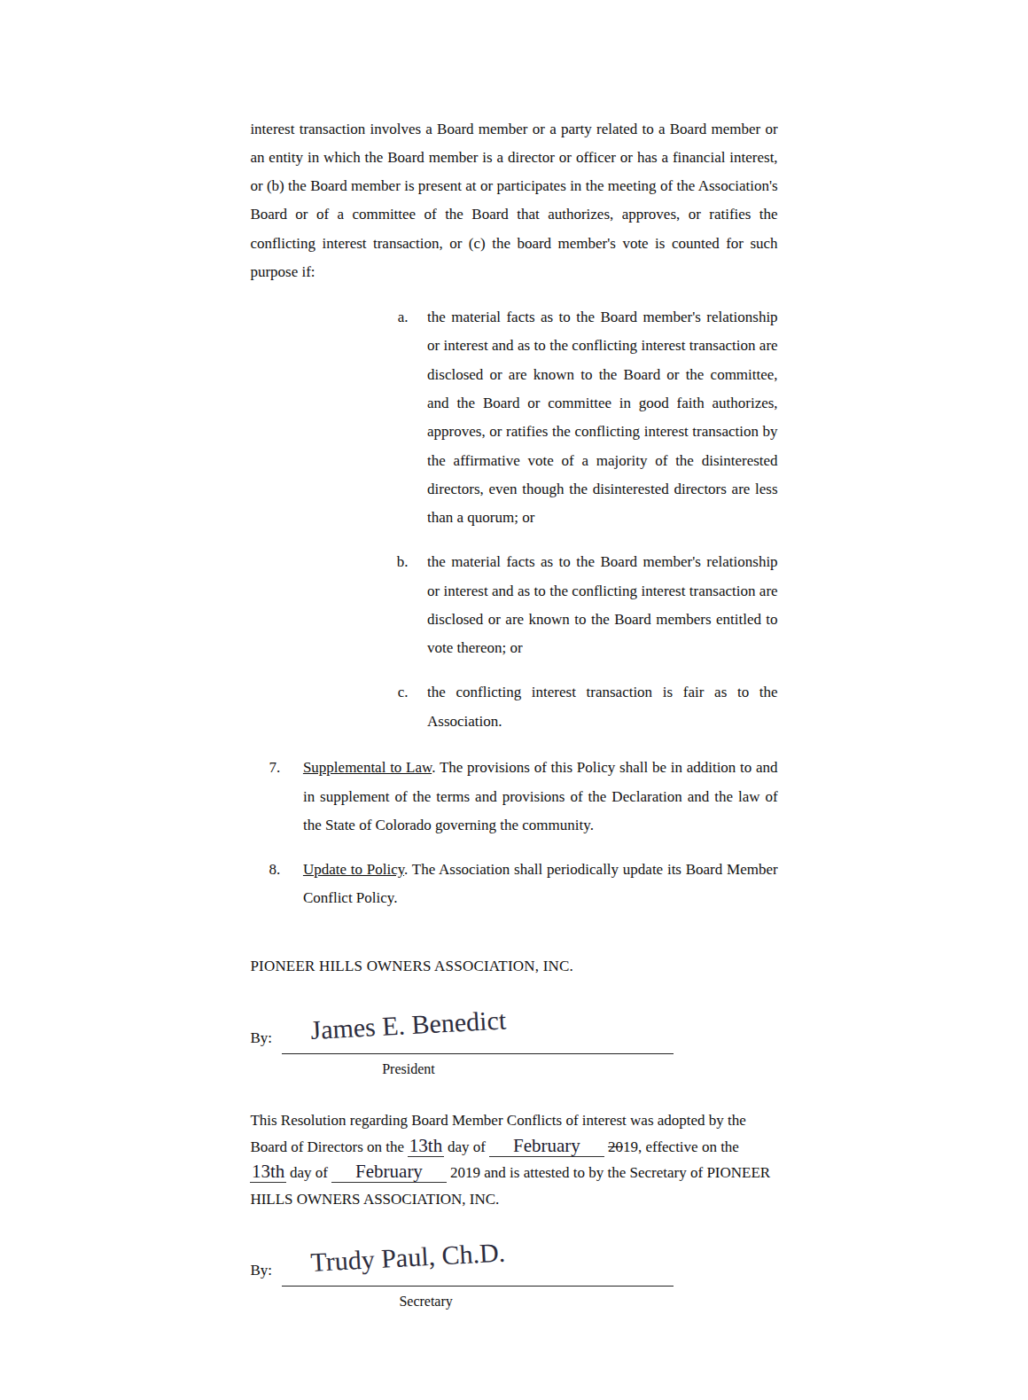interest transaction involves a Board member or a party related to a Board member or an entity in which the Board member is a director or officer or has a financial interest, or (b) the Board member is present at or participates in the meeting of the Association's Board or of a committee of the Board that authorizes, approves, or ratifies the conflicting interest transaction, or (c) the board member's vote is counted for such purpose if:
the material facts as to the Board member's relationship or interest and as to the conflicting interest transaction are disclosed or are known to the Board or the committee, and the Board or committee in good faith authorizes, approves, or ratifies the conflicting interest transaction by the affirmative vote of a majority of the disinterested directors, even though the disinterested directors are less than a quorum; or
the material facts as to the Board member's relationship or interest and as to the conflicting interest transaction are disclosed or are known to the Board members entitled to vote thereon; or
the conflicting interest transaction is fair as to the Association.
Supplemental to Law. The provisions of this Policy shall be in addition to and in supplement of the terms and provisions of the Declaration and the law of the State of Colorado governing the community.
Update to Policy. The Association shall periodically update its Board Member Conflict Policy.
PIONEER HILLS OWNERS ASSOCIATION, INC.
By: James E. Benedict
President
This Resolution regarding Board Member Conflicts of interest was adopted by the Board of Directors on the 13th day of February 2019, effective on the 13th day of February 2019 and is attested to by the Secretary of PIONEER HILLS OWNERS ASSOCIATION, INC.
By: Trudy Paul, Ch.D.
Secretary